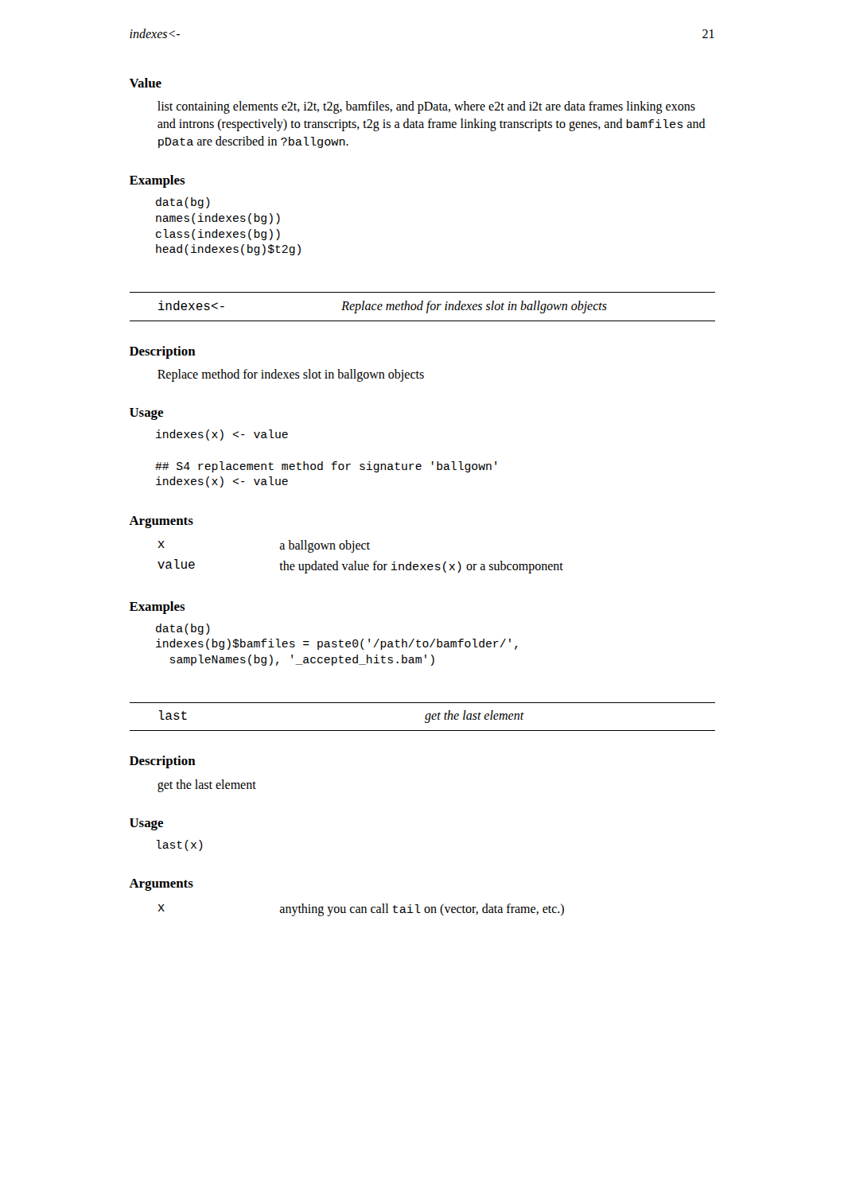indexes<- 21
Value
list containing elements e2t, i2t, t2g, bamfiles, and pData, where e2t and i2t are data frames linking exons and introns (respectively) to transcripts, t2g is a data frame linking transcripts to genes, and bamfiles and pData are described in ?ballgown.
Examples
data(bg)
names(indexes(bg))
class(indexes(bg))
head(indexes(bg)$t2g)
indexes<- Replace method for indexes slot in ballgown objects
Description
Replace method for indexes slot in ballgown objects
Usage
indexes(x) <- value

## S4 replacement method for signature 'ballgown'
indexes(x) <- value
Arguments
| x | a ballgown object |
| value | the updated value for indexes(x) or a subcomponent |
Examples
data(bg)
indexes(bg)$bamfiles = paste0('/path/to/bamfolder/',
  sampleNames(bg), '_accepted_hits.bam')
last get the last element
Description
get the last element
Usage
last(x)
Arguments
| x | anything you can call tail on (vector, data frame, etc.) |